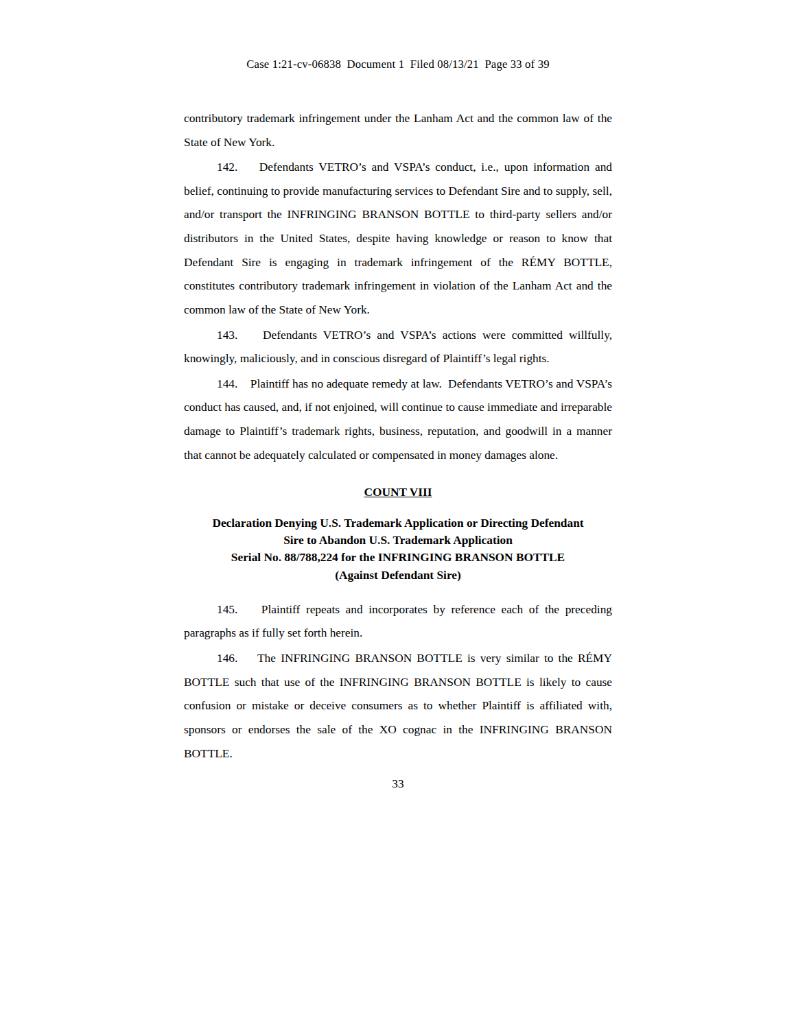Case 1:21-cv-06838 Document 1 Filed 08/13/21 Page 33 of 39
contributory trademark infringement under the Lanham Act and the common law of the State of New York.
142. Defendants VETRO’s and VSPA’s conduct, i.e., upon information and belief, continuing to provide manufacturing services to Defendant Sire and to supply, sell, and/or transport the INFRINGING BRANSON BOTTLE to third-party sellers and/or distributors in the United States, despite having knowledge or reason to know that Defendant Sire is engaging in trademark infringement of the RÉMY BOTTLE, constitutes contributory trademark infringement in violation of the Lanham Act and the common law of the State of New York.
143. Defendants VETRO’s and VSPA’s actions were committed willfully, knowingly, maliciously, and in conscious disregard of Plaintiff’s legal rights.
144. Plaintiff has no adequate remedy at law. Defendants VETRO’s and VSPA’s conduct has caused, and, if not enjoined, will continue to cause immediate and irreparable damage to Plaintiff’s trademark rights, business, reputation, and goodwill in a manner that cannot be adequately calculated or compensated in money damages alone.
COUNT VIII
Declaration Denying U.S. Trademark Application or Directing Defendant
Sire to Abandon U.S. Trademark Application
Serial No. 88/788,224 for the INFRINGING BRANSON BOTTLE
(Against Defendant Sire)
145. Plaintiff repeats and incorporates by reference each of the preceding paragraphs as if fully set forth herein.
146. The INFRINGING BRANSON BOTTLE is very similar to the RÉMY BOTTLE such that use of the INFRINGING BRANSON BOTTLE is likely to cause confusion or mistake or deceive consumers as to whether Plaintiff is affiliated with, sponsors or endorses the sale of the XO cognac in the INFRINGING BRANSON BOTTLE.
33